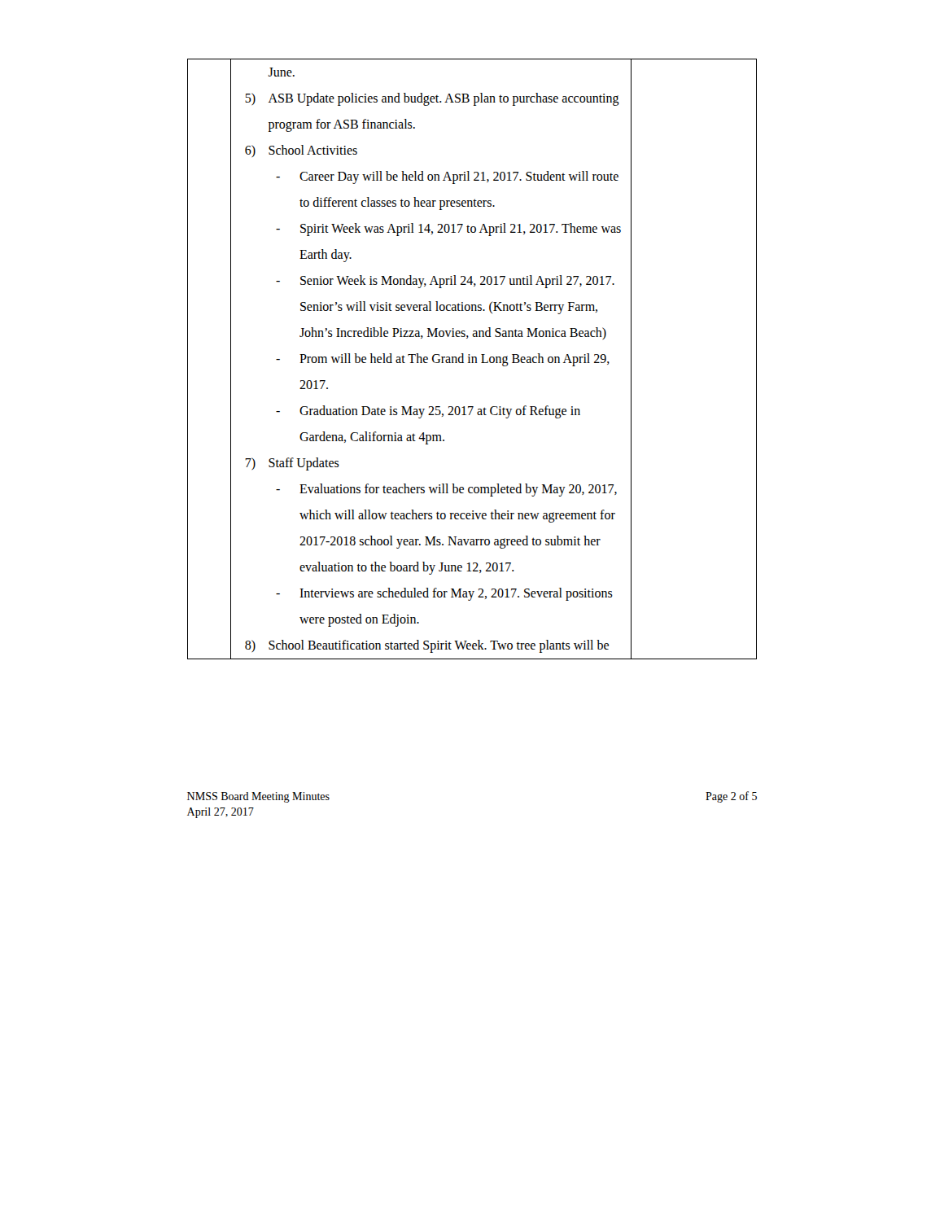| | June. ASB Update policies and budget. ASB plan to purchase accounting program for ASB financials. School Activities Career Day will be held on April 21, 2017. Student will route to different classes to hear presenters. Spirit Week was April 14, 2017 to April 21, 2017. Theme was Earth day. Senior Week is Monday, April 24, 2017 until April 27, 2017. Senior’s will visit several locations. (Knott’s Berry Farm, John’s Incredible Pizza, Movies, and Santa Monica Beach) Prom will be held at The Grand in Long Beach on April 29, 2017. Graduation Date is May 25, 2017 at City of Refuge in Gardena, California at 4pm. Staff Updates Evaluations for teachers will be completed by May 20, 2017, which will allow teachers to receive their new agreement for 2017-2018 school year. Ms. Navarro agreed to submit her evaluation to the board by June 12, 2017. Interviews are scheduled for May 2, 2017. Several positions were posted on Edjoin. School Beautification started Spirit Week. Two tree plants will be | |
NMSS Board Meeting Minutes
April 27, 2017
Page 2 of 5